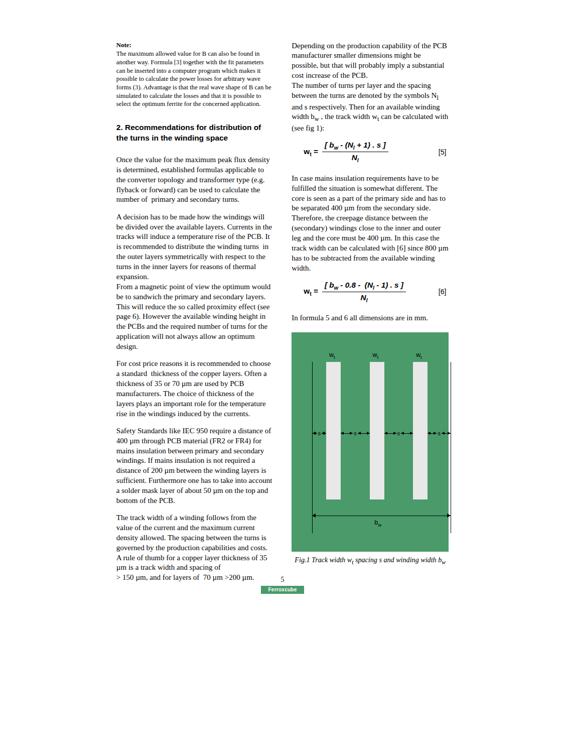Note: The maximum allowed value for B can also be found in another way. Formula [3] together with the fit parameters can be inserted into a computer program which makes it possible to calculate the power losses for arbitrary wave forms (3). Advantage is that the real wave shape of B can be simulated to calculate the losses and that it is possible to select the optimum ferrite for the concerned application.
2. Recommendations for distribution of the turns in the winding space
Once the value for the maximum peak flux density is determined, established formulas applicable to the converter topology and transformer type (e.g. flyback or forward) can be used to calculate the number of primary and secondary turns.
A decision has to be made how the windings will be divided over the available layers. Currents in the tracks will induce a temperature rise of the PCB. It is recommended to distribute the winding turns in the outer layers symmetrically with respect to the turns in the inner layers for reasons of thermal expansion.
From a magnetic point of view the optimum would be to sandwich the primary and secondary layers. This will reduce the so called proximity effect (see page 6). However the available winding height in the PCBs and the required number of turns for the application will not always allow an optimum design.
For cost price reasons it is recommended to choose a standard thickness of the copper layers. Often a thickness of 35 or 70 µm are used by PCB manufacturers. The choice of thickness of the layers plays an important role for the temperature rise in the windings induced by the currents.
Safety Standards like IEC 950 require a distance of 400 µm through PCB material (FR2 or FR4) for mains insulation between primary and secondary windings. If mains insulation is not required a distance of 200 µm between the winding layers is sufficient. Furthermore one has to take into account a solder mask layer of about 50 µm on the top and bottom of the PCB.
The track width of a winding follows from the value of the current and the maximum current density allowed. The spacing between the turns is governed by the production capabilities and costs. A rule of thumb for a copper layer thickness of 35 µm is a track width and spacing of
> 150 µm, and for layers of 70 µm >200 µm.
Depending on the production capability of the PCB manufacturer smaller dimensions might be possible, but that will probably imply a substantial cost increase of the PCB.
The number of turns per layer and the spacing between the turns are denoted by the symbols Nl and s respectively. Then for an available winding width bw , the track width wt can be calculated with (see fig 1):
wt = [ bw - (Nl + 1) . s ] Nl
[5]
In case mains insulation requirements have to be fulfilled the situation is somewhat different. The core is seen as a part of the primary side and has to be separated 400 µm from the secondary side. Therefore, the creepage distance between the (secondary) windings close to the inner and outer leg and the core must be 400 µm. In this case the track width can be calculated with [6] since 800 µm has to be subtracted from the available winding width.
wt = [ bw - 0.8 - (Nl - 1) . s ] Nl
[6]
In formula 5 and 6 all dimensions are in mm.
wt
wt
wt
s
s
s
s
bw
Fig.1 Track width wt spacing s and winding width bw
5
Ferroxcube